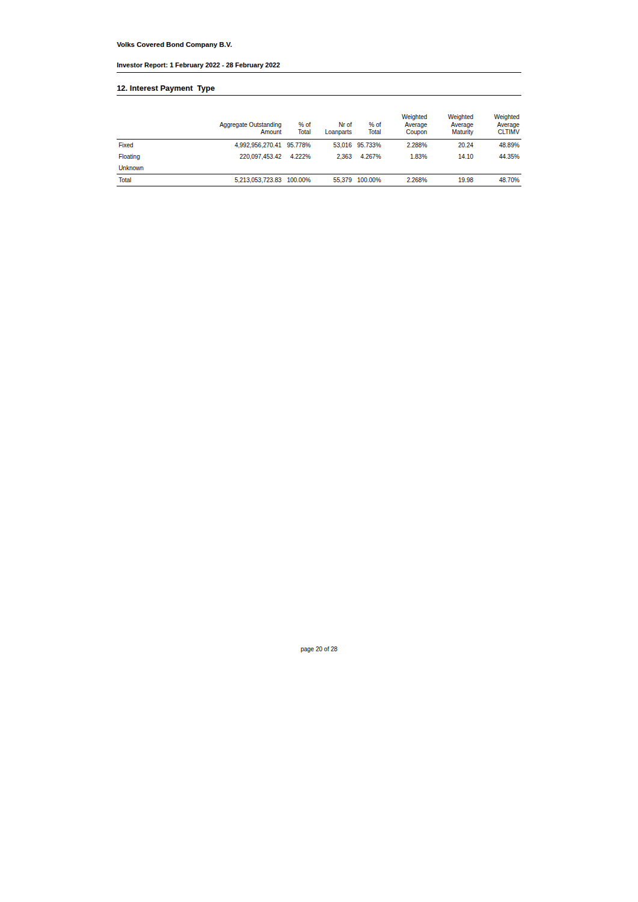Volks Covered Bond Company B.V.
Investor Report: 1 February 2022 - 28 February 2022
12. Interest Payment Type
| | Aggregate Outstanding Amount | % of Total | Nr of Loanparts | % of Total | Weighted Average Coupon | Weighted Average Maturity | Weighted Average CLTIMV |
| --- | --- | --- | --- | --- | --- | --- | --- |
| Fixed | 4,992,956,270.41 | 95.778% | 53,016 | 95.733% | 2.288% | 20.24 | 48.89% |
| Floating | 220,097,453.42 | 4.222% | 2,363 | 4.267% | 1.83% | 14.10 | 44.35% |
| Unknown | | | | | | | |
| Total | 5,213,053,723.83 | 100.00% | 55,379 | 100.00% | 2.268% | 19.98 | 48.70% |
page 20 of 28